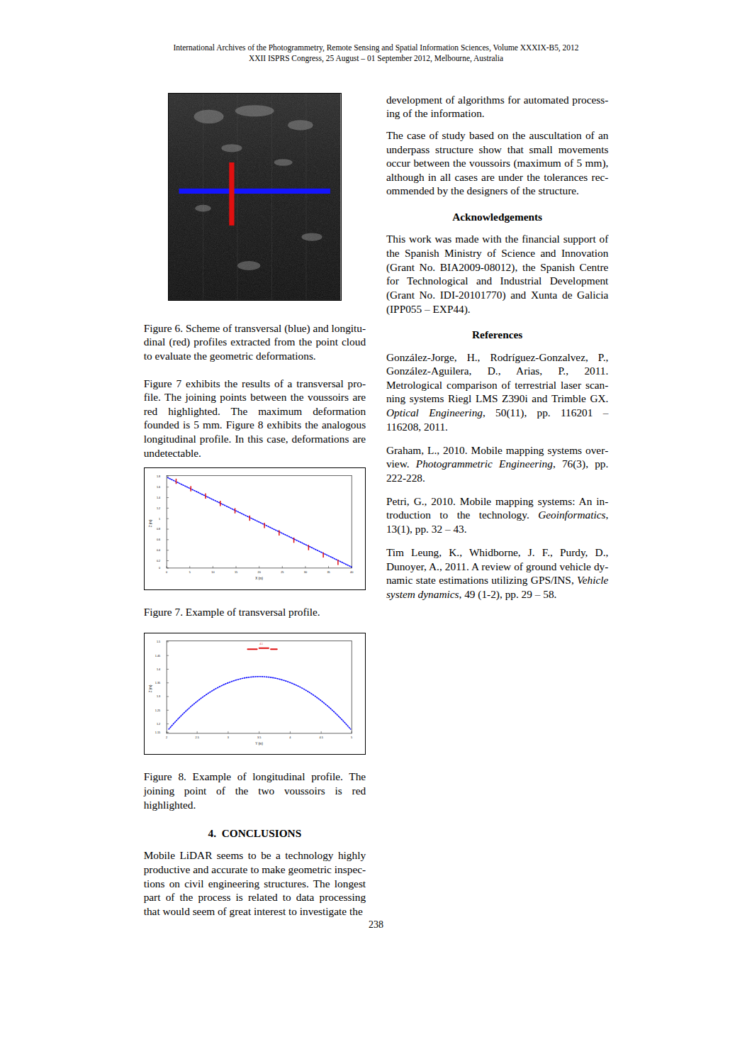International Archives of the Photogrammetry, Remote Sensing and Spatial Information Sciences, Volume XXXIX-B5, 2012
XXII ISPRS Congress, 25 August – 01 September 2012, Melbourne, Australia
Figure 6. Scheme of transversal (blue) and longitudinal (red) profiles extracted from the point cloud to evaluate the geometric deformations.
Figure 7 exhibits the results of a transversal profile. The joining points between the voussoirs are red highlighted. The maximum deformation founded is 5 mm. Figure 8 exhibits the analogous longitudinal profile. In this case, deformations are undetectable.
1.8 1.6 1.4 1.2 1 0.8 0.6 0.4 0.2 0 0 5 10 15 20 25 30 35 40 X (m) Z (m)
Figure 7. Example of transversal profile.
1.5 1.45 1.4 1.35 1.3 1.25 1.2 1.15 2 2.5 3 3.5 4 4.5 5 Y (m) Z (m) 4.1
Figure 8. Example of longitudinal profile. The joining point of the two voussoirs is red highlighted.
4. CONCLUSIONS
Mobile LiDAR seems to be a technology highly productive and accurate to make geometric inspections on civil engineering structures. The longest part of the process is related to data processing that would seem of great interest to investigate the
development of algorithms for automated processing of the information.
The case of study based on the auscultation of an underpass structure show that small movements occur between the voussoirs (maximum of 5 mm), although in all cases are under the tolerances recommended by the designers of the structure.
Acknowledgements
This work was made with the financial support of the Spanish Ministry of Science and Innovation (Grant No. BIA2009-08012), the Spanish Centre for Technological and Industrial Development (Grant No. IDI-20101770) and Xunta de Galicia (IPP055 – EXP44).
References
González-Jorge, H., Rodríguez-Gonzalvez, P., González-Aguilera, D., Arias, P., 2011. Metrological comparison of terrestrial laser scanning systems Riegl LMS Z390i and Trimble GX. Optical Engineering, 50(11), pp. 116201 – 116208, 2011.
Graham, L., 2010. Mobile mapping systems overview. Photogrammetric Engineering, 76(3), pp. 222-228.
Petri, G., 2010. Mobile mapping systems: An introduction to the technology. Geoinformatics, 13(1), pp. 32 – 43.
Tim Leung, K., Whidborne, J. F., Purdy, D., Dunoyer, A., 2011. A review of ground vehicle dynamic state estimations utilizing GPS/INS, Vehicle system dynamics, 49 (1-2), pp. 29 – 58.
238